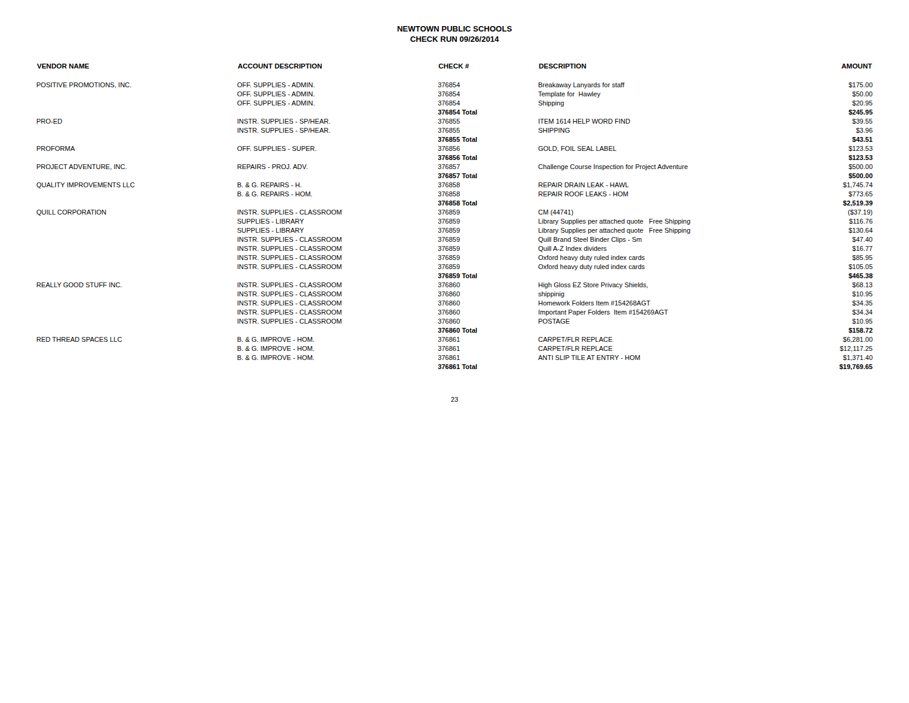NEWTOWN PUBLIC SCHOOLS
CHECK RUN 09/26/2014
| VENDOR NAME | ACCOUNT DESCRIPTION | CHECK # | DESCRIPTION | AMOUNT |
| --- | --- | --- | --- | --- |
| POSITIVE PROMOTIONS, INC. | OFF. SUPPLIES - ADMIN. | 376854 | Breakaway Lanyards for staff | $175.00 |
| | OFF. SUPPLIES - ADMIN. | 376854 | Template for Hawley | $50.00 |
| | OFF. SUPPLIES - ADMIN. | 376854 | Shipping | $20.95 |
| | | 376854 Total | | $245.95 |
| PRO-ED | INSTR. SUPPLIES - SP/HEAR. | 376855 | ITEM 1614 HELP WORD FIND | $39.55 |
| | INSTR. SUPPLIES - SP/HEAR. | 376855 | SHIPPING | $3.96 |
| | | 376855 Total | | $43.51 |
| PROFORMA | OFF. SUPPLIES - SUPER. | 376856 | GOLD, FOIL SEAL LABEL | $123.53 |
| | | 376856 Total | | $123.53 |
| PROJECT ADVENTURE, INC. | REPAIRS - PROJ. ADV. | 376857 | Challenge Course Inspection for Project Adventure | $500.00 |
| | | 376857 Total | | $500.00 |
| QUALITY IMPROVEMENTS LLC | B. & G. REPAIRS - H. | 376858 | REPAIR DRAIN LEAK - HAWL | $1,745.74 |
| | B. & G. REPAIRS - HOM. | 376858 | REPAIR ROOF LEAKS - HOM | $773.65 |
| | | 376858 Total | | $2,519.39 |
| QUILL CORPORATION | INSTR. SUPPLIES - CLASSROOM | 376859 | CM (44741) | ($37.19) |
| | SUPPLIES - LIBRARY | 376859 | Library Supplies per attached quote Free Shipping | $116.76 |
| | SUPPLIES - LIBRARY | 376859 | Library Supplies per attached quote Free Shipping | $130.64 |
| | INSTR. SUPPLIES - CLASSROOM | 376859 | Quill Brand Steel Binder Clips - Sm | $47.40 |
| | INSTR. SUPPLIES - CLASSROOM | 376859 | Quill A-Z Index dividers | $16.77 |
| | INSTR. SUPPLIES - CLASSROOM | 376859 | Oxford heavy duty ruled index cards | $85.95 |
| | INSTR. SUPPLIES - CLASSROOM | 376859 | Oxford heavy duty ruled index cards | $105.05 |
| | | 376859 Total | | $465.38 |
| REALLY GOOD STUFF INC. | INSTR. SUPPLIES - CLASSROOM | 376860 | High Gloss EZ Store Privacy Shields, | $68.13 |
| | INSTR. SUPPLIES - CLASSROOM | 376860 | shippinig | $10.95 |
| | INSTR. SUPPLIES - CLASSROOM | 376860 | Homework Folders Item #154268AGT | $34.35 |
| | INSTR. SUPPLIES - CLASSROOM | 376860 | Important Paper Folders Item #154269AGT | $34.34 |
| | INSTR. SUPPLIES - CLASSROOM | 376860 | POSTAGE | $10.95 |
| | | 376860 Total | | $158.72 |
| RED THREAD SPACES LLC | B. & G. IMPROVE - HOM. | 376861 | CARPET/FLR REPLACE | $6,281.00 |
| | B. & G. IMPROVE - HOM. | 376861 | CARPET/FLR REPLACE | $12,117.25 |
| | B. & G. IMPROVE - HOM. | 376861 | ANTI SLIP TILE AT ENTRY - HOM | $1,371.40 |
| | | 376861 Total | | $19,769.65 |
23